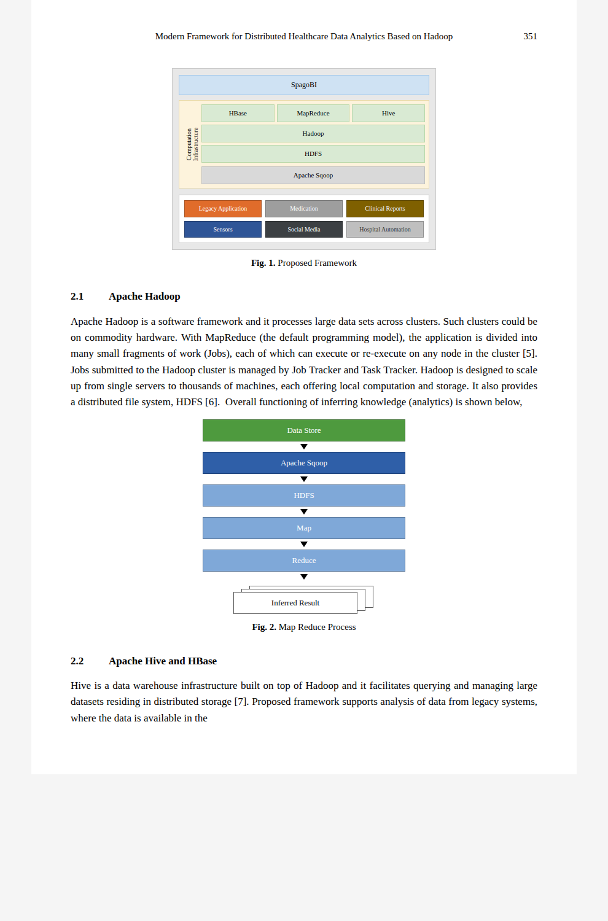Modern Framework for Distributed Healthcare Data Analytics Based on Hadoop 351
SpagoBI
Computation
Infrastructure
HBase
MapReduce
Hive
Hadoop
HDFS
Apache Sqoop
Legacy Application
Medication
Clinical Reports
Sensors
Social Media
Hospital Automation
Fig. 1. Proposed Framework
2.1 Apache Hadoop
Apache Hadoop is a software framework and it processes large data sets across clusters. Such clusters could be on commodity hardware. With MapReduce (the default programming model), the application is divided into many small fragments of work (Jobs), each of which can execute or re-execute on any node in the cluster [5]. Jobs submitted to the Hadoop cluster is managed by Job Tracker and Task Tracker. Hadoop is designed to scale up from single servers to thousands of machines, each offering local computation and storage. It also provides a distributed file system, HDFS [6]. Overall functioning of inferring knowledge (analytics) is shown below,
Data Store
Apache Sqoop
HDFS
Map
Reduce
Inferred Result
Fig. 2. Map Reduce Process
2.2 Apache Hive and HBase
Hive is a data warehouse infrastructure built on top of Hadoop and it facilitates querying and managing large datasets residing in distributed storage [7]. Proposed framework supports analysis of data from legacy systems, where the data is available in the